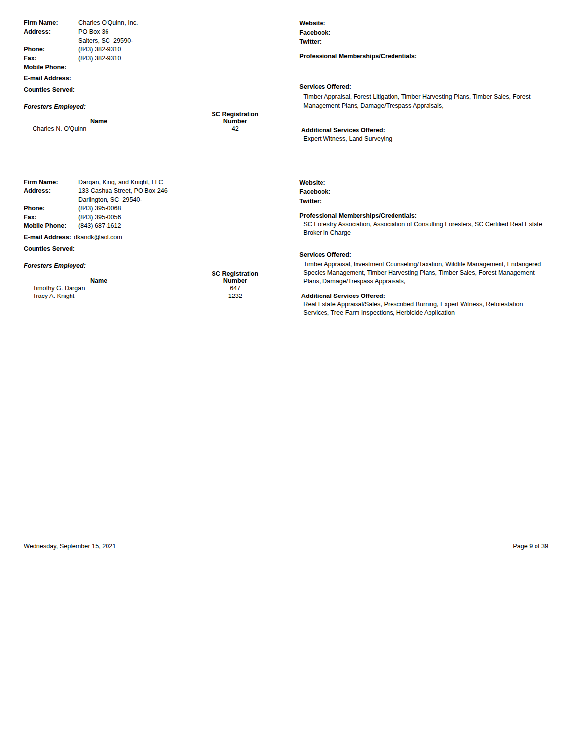Firm Name: Charles O'Quinn, Inc.
Address: PO Box 36
Salters, SC 29590-
Phone:(843) 382-9310
Fax:(843) 382-9310
Mobile Phone:
E-mail Address:
Counties Served:
Foresters Employed:
| Name | SC Registration Number |
| --- | --- |
| Charles N. O'Quinn | 42 |
Website:
Facebook:
Twitter:
Professional Memberships/Credentials:
Services Offered:
Timber Appraisal, Forest Litigation, Timber Harvesting Plans, Timber Sales, Forest Management Plans, Damage/Trespass Appraisals,
Additional Services Offered:
Expert Witness, Land Surveying
Firm Name: Dargan, King, and Knight, LLC
Address: 133 Cashua Street, PO Box 246
Darlington, SC 29540-
Phone:(843) 395-0068
Fax:(843) 395-0056
Mobile Phone:(843) 687-1612
E-mail Address: dkandk@aol.com
Counties Served:
Foresters Employed:
| Name | SC Registration Number |
| --- | --- |
| Timothy G. Dargan | 647 |
| Tracy A. Knight | 1232 |
Website:
Facebook:
Twitter:
Professional Memberships/Credentials:
SC Forestry Association, Association of Consulting Foresters, SC Certified Real Estate Broker in Charge
Services Offered:
Timber Appraisal, Investment Counseling/Taxation, Wildlife Management, Endangered Species Management, Timber Harvesting Plans, Timber Sales, Forest Management Plans, Damage/Trespass Appraisals,
Additional Services Offered:
Real Estate Appraisal/Sales, Prescribed Burning, Expert Witness, Reforestation Services, Tree Farm Inspections, Herbicide Application
Wednesday, September 15, 2021 Page 9 of 39